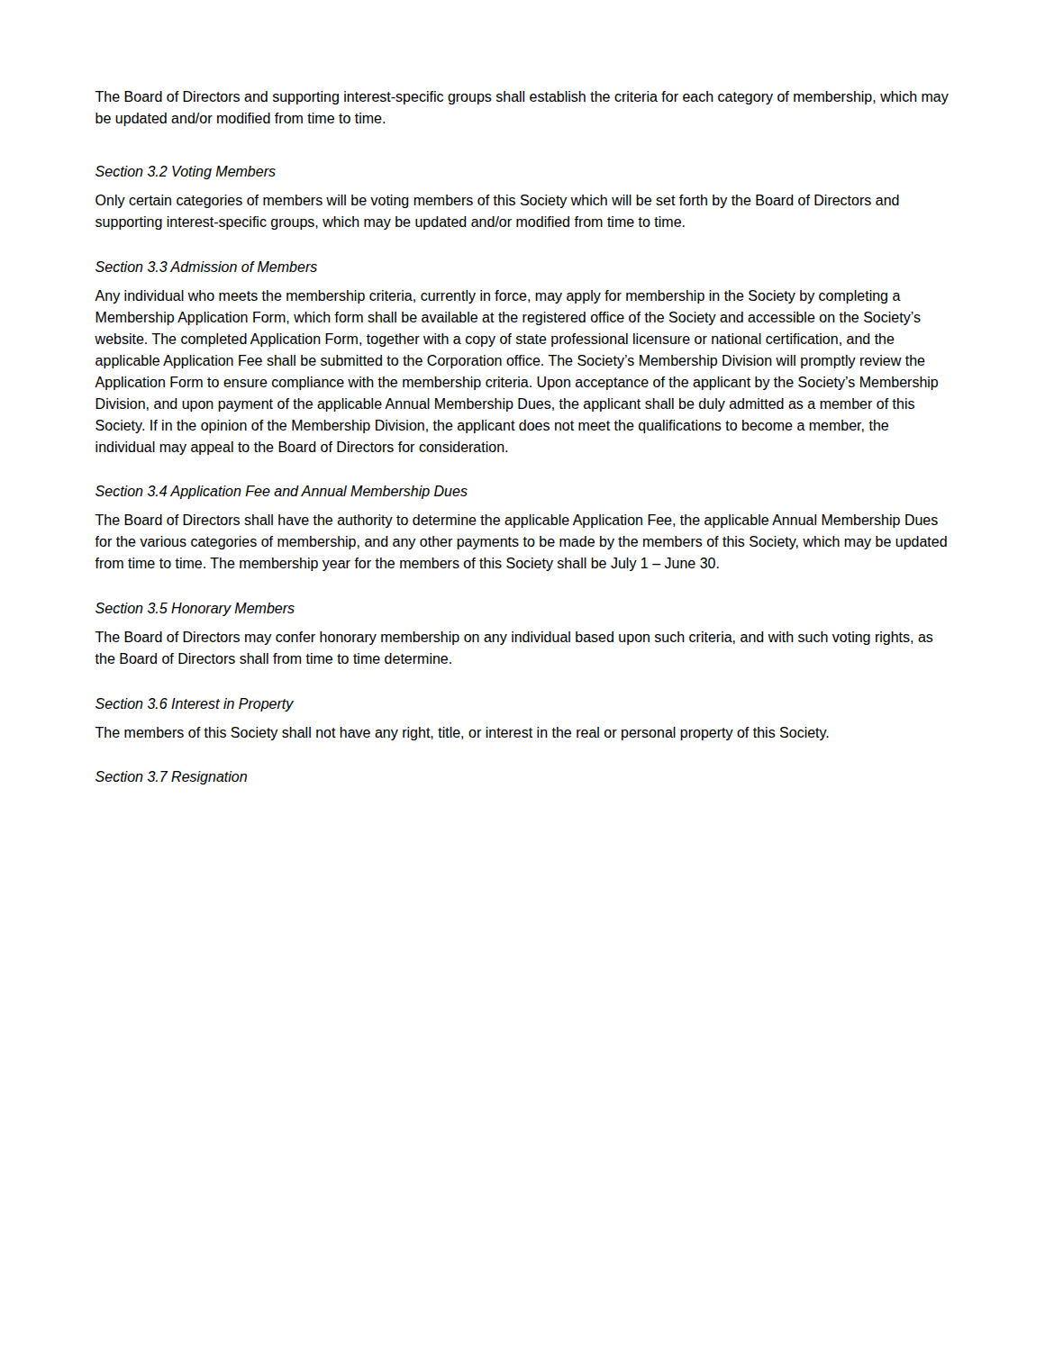The Board of Directors and supporting interest-specific groups shall establish the criteria for each category of membership, which may be updated and/or modified from time to time.
Section 3.2 Voting Members
Only certain categories of members will be voting members of this Society which will be set forth by the Board of Directors and supporting interest-specific groups, which may be updated and/or modified from time to time.
Section 3.3 Admission of Members
Any individual who meets the membership criteria, currently in force, may apply for membership in the Society by completing a Membership Application Form, which form shall be available at the registered office of the Society and accessible on the Society’s website. The completed Application Form, together with a copy of state professional licensure or national certification, and the applicable Application Fee shall be submitted to the Corporation office. The Society’s Membership Division will promptly review the Application Form to ensure compliance with the membership criteria. Upon acceptance of the applicant by the Society’s Membership Division, and upon payment of the applicable Annual Membership Dues, the applicant shall be duly admitted as a member of this Society. If in the opinion of the Membership Division, the applicant does not meet the qualifications to become a member, the individual may appeal to the Board of Directors for consideration.
Section 3.4 Application Fee and Annual Membership Dues
The Board of Directors shall have the authority to determine the applicable Application Fee, the applicable Annual Membership Dues for the various categories of membership, and any other payments to be made by the members of this Society, which may be updated from time to time. The membership year for the members of this Society shall be July 1 – June 30.
Section 3.5 Honorary Members
The Board of Directors may confer honorary membership on any individual based upon such criteria, and with such voting rights, as the Board of Directors shall from time to time determine.
Section 3.6 Interest in Property
The members of this Society shall not have any right, title, or interest in the real or personal property of this Society.
Section 3.7 Resignation